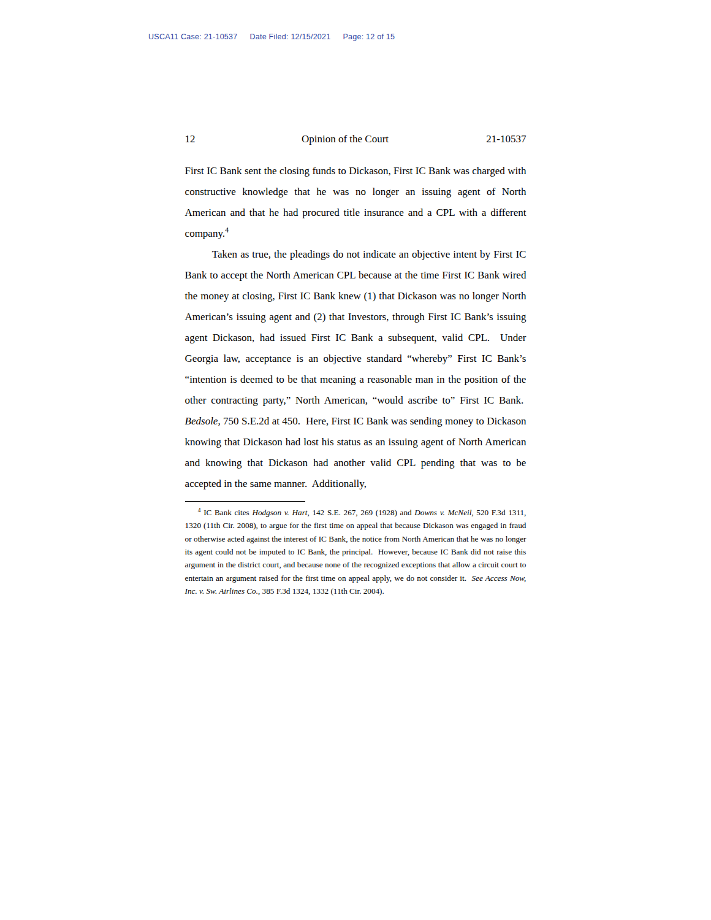USCA11 Case: 21-10537 Date Filed: 12/15/2021 Page: 12 of 15
12 Opinion of the Court 21-10537
First IC Bank sent the closing funds to Dickason, First IC Bank was charged with constructive knowledge that he was no longer an issuing agent of North American and that he had procured title insurance and a CPL with a different company.4
Taken as true, the pleadings do not indicate an objective intent by First IC Bank to accept the North American CPL because at the time First IC Bank wired the money at closing, First IC Bank knew (1) that Dickason was no longer North American’s issuing agent and (2) that Investors, through First IC Bank’s issuing agent Dickason, had issued First IC Bank a subsequent, valid CPL. Under Georgia law, acceptance is an objective standard “whereby” First IC Bank’s “intention is deemed to be that meaning a reasonable man in the position of the other contracting party,” North American, “would ascribe to” First IC Bank. Bedsole, 750 S.E.2d at 450. Here, First IC Bank was sending money to Dickason knowing that Dickason had lost his status as an issuing agent of North American and knowing that Dickason had another valid CPL pending that was to be accepted in the same manner. Additionally,
4 IC Bank cites Hodgson v. Hart, 142 S.E. 267, 269 (1928) and Downs v. McNeil, 520 F.3d 1311, 1320 (11th Cir. 2008), to argue for the first time on appeal that because Dickason was engaged in fraud or otherwise acted against the interest of IC Bank, the notice from North American that he was no longer its agent could not be imputed to IC Bank, the principal. However, because IC Bank did not raise this argument in the district court, and because none of the recognized exceptions that allow a circuit court to entertain an argument raised for the first time on appeal apply, we do not consider it. See Access Now, Inc. v. Sw. Airlines Co., 385 F.3d 1324, 1332 (11th Cir. 2004).